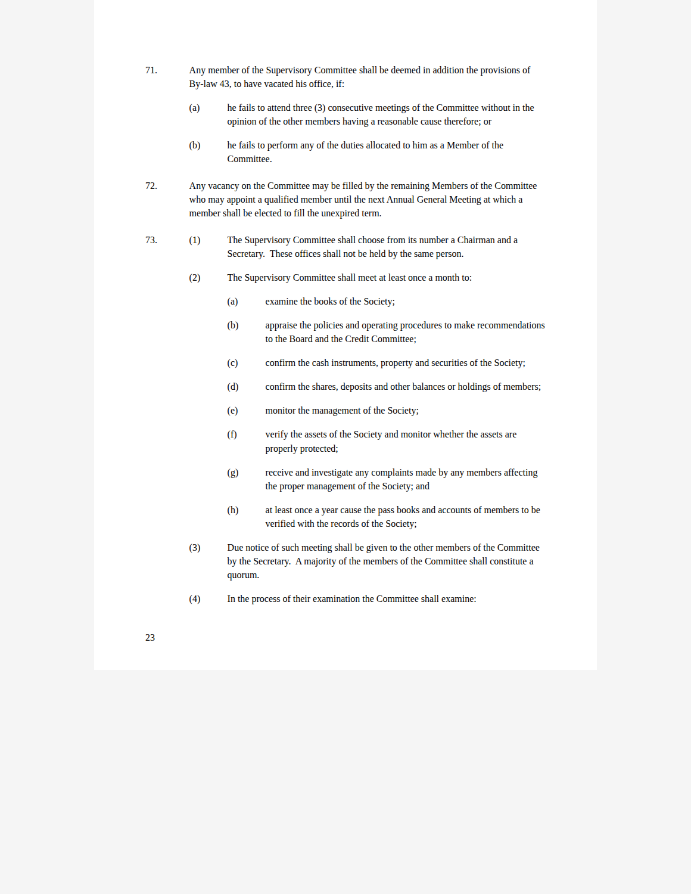71.
Any member of the Supervisory Committee shall be deemed in addition the provisions of By-law 43, to have vacated his office, if:
(a) he fails to attend three (3) consecutive meetings of the Committee without in the opinion of the other members having a reasonable cause therefore; or
(b) he fails to perform any of the duties allocated to him as a Member of the Committee.
72.
Any vacancy on the Committee may be filled by the remaining Members of the Committee who may appoint a qualified member until the next Annual General Meeting at which a member shall be elected to fill the unexpired term.
73.
(1) The Supervisory Committee shall choose from its number a Chairman and a Secretary. These offices shall not be held by the same person.
(2)
The Supervisory Committee shall meet at least once a month to:
(a) examine the books of the Society;
(b) appraise the policies and operating procedures to make recommendations to the Board and the Credit Committee;
(c) confirm the cash instruments, property and securities of the Society;
(d) confirm the shares, deposits and other balances or holdings of members;
(e) monitor the management of the Society;
(f) verify the assets of the Society and monitor whether the assets are properly protected;
(g) receive and investigate any complaints made by any members affecting the proper management of the Society; and
(h) at least once a year cause the pass books and accounts of members to be verified with the records of the Society;
(3) Due notice of such meeting shall be given to the other members of the Committee by the Secretary. A majority of the members of the Committee shall constitute a quorum.
(4) In the process of their examination the Committee shall examine:
23